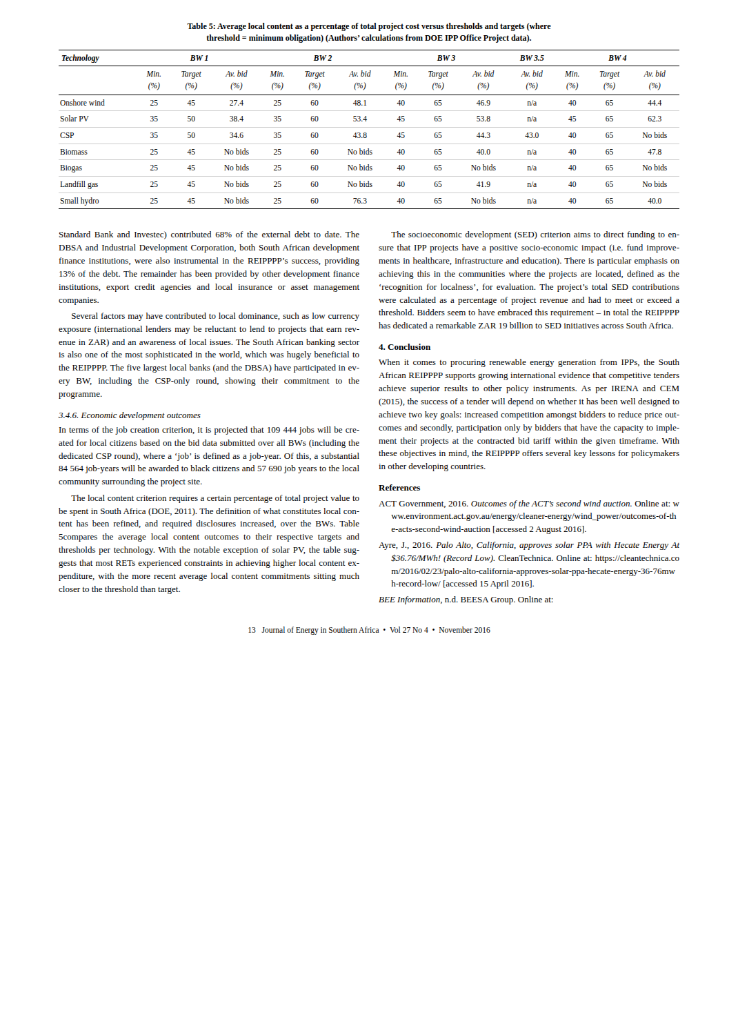Table 5: Average local content as a percentage of total project cost versus thresholds and targets (where
threshold = minimum obligation) (Authors’ calculations from DOE IPP Office Project data).
| Technology | BW 1 | BW 2 | BW 3 | BW 3.5 | BW 4 |
| --- | --- | --- | --- | --- | --- |
| | Min. (%) | Target (%) | Av. bid (%) | Min. (%) | Target (%) | Av. bid (%) | Min. (%) | Target (%) | Av. bid (%) | Av. bid (%) | Min. (%) | Target (%) | Av. bid (%) |
| Onshore wind | 25 | 45 | 27.4 | 25 | 60 | 48.1 | 40 | 65 | 46.9 | n/a | 40 | 65 | 44.4 |
| Solar PV | 35 | 50 | 38.4 | 35 | 60 | 53.4 | 45 | 65 | 53.8 | n/a | 45 | 65 | 62.3 |
| CSP | 35 | 50 | 34.6 | 35 | 60 | 43.8 | 45 | 65 | 44.3 | 43.0 | 40 | 65 | No bids |
| Biomass | 25 | 45 | No bids | 25 | 60 | No bids | 40 | 65 | 40.0 | n/a | 40 | 65 | 47.8 |
| Biogas | 25 | 45 | No bids | 25 | 60 | No bids | 40 | 65 | No bids | n/a | 40 | 65 | No bids |
| Landfill gas | 25 | 45 | No bids | 25 | 60 | No bids | 40 | 65 | 41.9 | n/a | 40 | 65 | No bids |
| Small hydro | 25 | 45 | No bids | 25 | 60 | 76.3 | 40 | 65 | No bids | n/a | 40 | 65 | 40.0 |
Standard Bank and Investec) contributed 68% of the external debt to date. The DBSA and Industrial Development Corporation, both South African development finance institutions, were also instrumental in the REIPPPP’s success, providing 13% of the debt. The remainder has been provided by other development finance institutions, export credit agencies and local insurance or asset management companies.
Several factors may have contributed to local dominance, such as low currency exposure (international lenders may be reluctant to lend to projects that earn revenue in ZAR) and an awareness of local issues. The South African banking sector is also one of the most sophisticated in the world, which was hugely beneficial to the REIPPPP. The five largest local banks (and the DBSA) have participated in every BW, including the CSP-only round, showing their commitment to the programme.
3.4.6. Economic development outcomes
In terms of the job creation criterion, it is projected that 109 444 jobs will be created for local citizens based on the bid data submitted over all BWs (including the dedicated CSP round), where a ‘job’ is defined as a job-year. Of this, a substantial 84 564 job-years will be awarded to black citizens and 57 690 job years to the local community surrounding the project site.
The local content criterion requires a certain percentage of total project value to be spent in South Africa (DOE, 2011). The definition of what constitutes local content has been refined, and required disclosures increased, over the BWs. Table 5compares the average local content outcomes to their respective targets and thresholds per technology. With the notable exception of solar PV, the table suggests that most RETs experienced constraints in achieving higher local content expenditure, with the more recent average local content commitments sitting much closer to the threshold than target.
The socioeconomic development (SED) criterion aims to direct funding to ensure that IPP projects have a positive socio-economic impact (i.e. fund improvements in healthcare, infrastructure and education). There is particular emphasis on achieving this in the communities where the projects are located, defined as the ‘recognition for localness’, for evaluation. The project’s total SED contributions were calculated as a percentage of project revenue and had to meet or exceed a threshold. Bidders seem to have embraced this requirement – in total the REIPPPP has dedicated a remarkable ZAR 19 billion to SED initiatives across South Africa.
4. Conclusion
When it comes to procuring renewable energy generation from IPPs, the South African REIPPPP supports growing international evidence that competitive tenders achieve superior results to other policy instruments. As per IRENA and CEM (2015), the success of a tender will depend on whether it has been well designed to achieve two key goals: increased competition amongst bidders to reduce price outcomes and secondly, participation only by bidders that have the capacity to implement their projects at the contracted bid tariff within the given timeframe. With these objectives in mind, the REIPPPP offers several key lessons for policymakers in other developing countries.
References
ACT Government, 2016. Outcomes of the ACT’s second wind auction. Online at: www.environment.act.gov.au/energy/cleaner-energy/wind_power/outcomes-of-the-acts-second-wind-auction [accessed 2 August 2016].
Ayre, J., 2016. Palo Alto, California, approves solar PPA with Hecate Energy At $36.76/MWh! (Record Low). CleanTechnica. Online at: https://cleantechnica.com/2016/02/23/palo-alto-california-approves-solar-ppa-hecate-energy-36-76mwh-record-low/ [accessed 15 April 2016].
BEE Information, n.d. BEESA Group. Online at:
13 Journal of Energy in Southern Africa • Vol 27 No 4 • November 2016